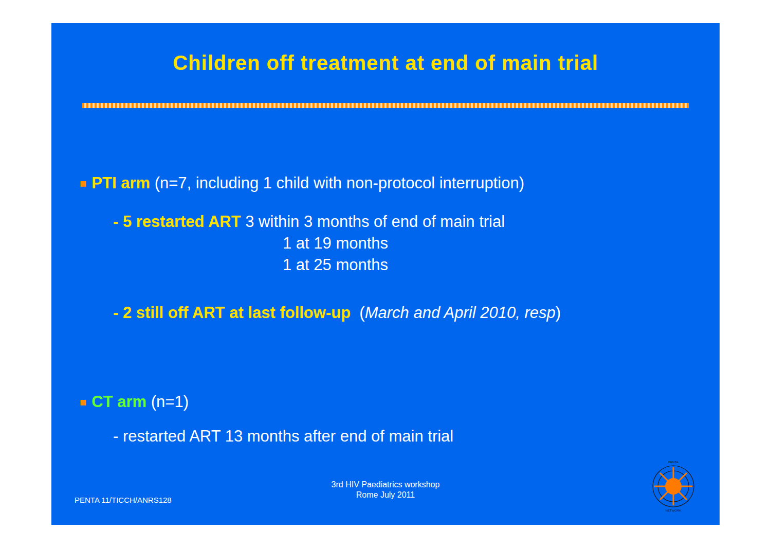Children off treatment at end of main trial
■PTI arm (n=7, including 1 child with non-protocol interruption)
- 5 restarted ART 3 within 3 months of end of main trial
1 at 19 months
1 at 25 months
- 2 still off ART at last follow-up (March and April 2010, resp)
■CT arm (n=1)
- restarted ART 13 months after end of main trial
PENTA 11/TICCH/ANRS128
3rd HIV Paediatrics workshop
Rome July 2011
PENTA NETWORK